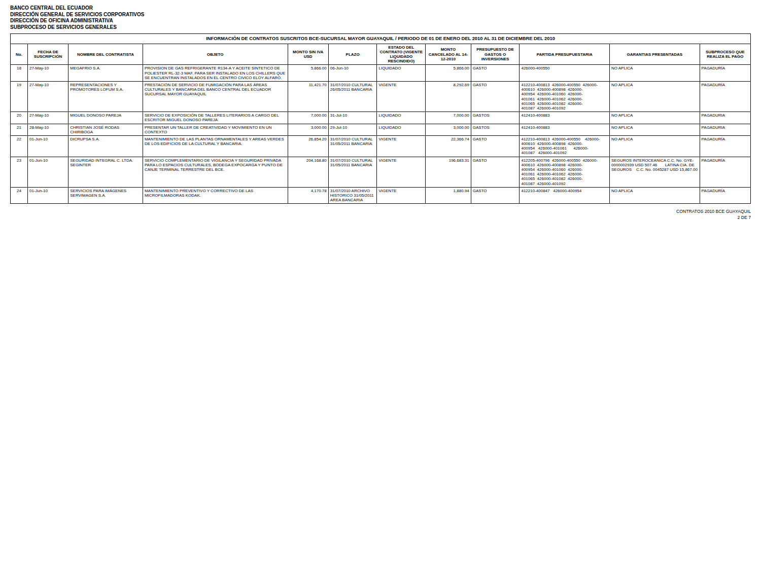BANCO CENTRAL DEL ECUADOR
DIRECCIÓN GENERAL DE SERVICIOS CORPORATIVOS
DIRECCIÓN DE OFICINA ADMINISTRATIVA
SUBPROCESO DE SERVICIOS GENERALES
| INFORMACIÓN DE CONTRATOS SUSCRITOS BCE-SUCURSAL MAYOR GUAYAQUIL / PERIODO DE 01 DE ENERO DEL 2010 AL 31 DE DICIEMBRE DEL 2010 |
| --- |
| No. | FECHA DE SUSCRIPCIÓN | NOMBRE DEL CONTRATISTA | OBJETO | MONTO SIN IVA USD | PLAZO | ESTADO DEL CONTRATO (VIGENTE LIQUIDADO RESCINDIDO) | MONTO CANCELADO AL 14-12-2010 | PRESUPUESTO DE GASTOS O INVERSIONES | PARTIDA PRESUPUESTARIA | GARANTIAS PRESENTADAS | SUBPROCESO QUE REALIZA EL PAGO |
| 18 | 27-May-10 | MEGAFRIO S.A. | PROVISION DE GAS REFRIGERANTE R134-A Y ACEITE SINTETICO DE POLIESTER RL-32-3 MAF, PARA SER INSTALADO EN LOS CHILLERS QUE SE ENCUENTRAN INSTALADOS EN EL CENTRO CIVICO ELOY ALFARO. | 5,866.00 | 06-Jun-10 | LIQUIDADO | 5,866.00 | GASTO | 426000-400550 | NO APLICA | PAGADURÍA |
| 19 | 27-May-10 | REPRESENTACIONES Y PROMOTORES LOFUM S.A. | PRESTACIÓN DE SERVICIO DE FUMIGACIÓN PARA LAS ÁREAS CULTURALES Y BANCARIA DEL BANCO CENTRAL DEL ECUADOR SUCURSAL MAYOR GUAYAQUIL | 11,421.70 | 31/07/2010 CULTURAL 26/05/2011 BANCARIA | VIGENTE | 8,292.69 | GASTO | 412210-400813 426000-400550 426000-400610 426000-400898 426000-400954 426000-401060 426000-401061 426000-401062 426000-401065 426000-401082 426000-401087 426000-401092 | NO APLICA | PAGADURÍA |
| 20 | 27-May-10 | MIGUEL DONOSO PAREJA | SERVICIO DE EXPOSICIÓN DE TALLERES LITERARIOS A CARGO DEL ESCRITOR MIGUEL DONOSO PAREJA | 7,000.00 | 31-Jul-10 | LIQUIDADO | 7,000.00 | GASTOS | 412410-400883 | NO APLICA | PAGADURIA |
| 21 | 28-May-10 | CHRISTIAN JOSÉ RODAS CHIRIBOGA | PRESENTAR UN TALLER DE CREATIVIDAD Y MOVIMIENTO EN UN CONTEXTO | 3,000.00 | 29-Jul-10 | LIQUIDADO | 3,000.00 | GASTOS | 412410-400883 | NO APLICA | PAGADURIA |
| 22 | 01-Jun-10 | DICRUPSA S.A. | MANTENIMIENTO DE LAS PLANTAS ORNAMENTALES Y AREAS VERDES DE LOS EDIFICIOS DE LA CULTURAL Y BANCARIA. | 26,854.20 | 31/07/2010 CULTURAL 31/05/2011 BANCARIA | VIGENTE | 22,366.74 | GASTO | 412210-400813 426000-400550 426000-400610 426000-400898 426000-400954 426000-401061 426000-401087 426000-401092 | NO APLICA | PAGADURÍA |
| 23 | 01-Jun-10 | SEGURIDAD INTEGRAL C. LTDA. SEGINTER | SERVICIO COMPLEMENTARIO DE VIGILANCIA Y SEGURIDAD PRIVADA PARA LO ESPACIOS CULTURALES, BODEGA EXPOCARGA Y PUNTO DE CANJE TERMINAL TERRESTRE DEL BCE. | 204,168.80 | 31/07/2010 CULTURAL 31/05/2011 BANCARIA | VIGENTE | 196,683.31 | GASTO | 412205-400796 426000-400550 426000-400610 426000-400898 426000-400954 426000-401060 426000-401061 426000-401062 426000-401065 426000-401082 426000-401087 426000-401092 | SEGUROS INTEROCEANICA C.C. No. GYE-0000002939 USD 507.46 LATINA CIA. DE SEGUROS C.C. No. 0045287 USD 15,867.00 | PAGADURÍA |
| 24 | 01-Jun-10 | SERVICIOS PARA IMÁGENES SERVIMAGEN S.A. | MANTENIMIENTO PREVENTIVO Y CORRECTIVO DE LAS MICROFILMADORAS KODAK. | 4,170.78 | 31/07/2010 ARCHIVO HISTORICO 31/05/2011 AREA BANCARIA | VIGENTE | 1,880.94 | GASTO | 412210-400847 426000-400954 | NO APLICA | PAGADURÍA |
CONTRATOS 2010 BCE GUAYAQUIL
2 DE 7